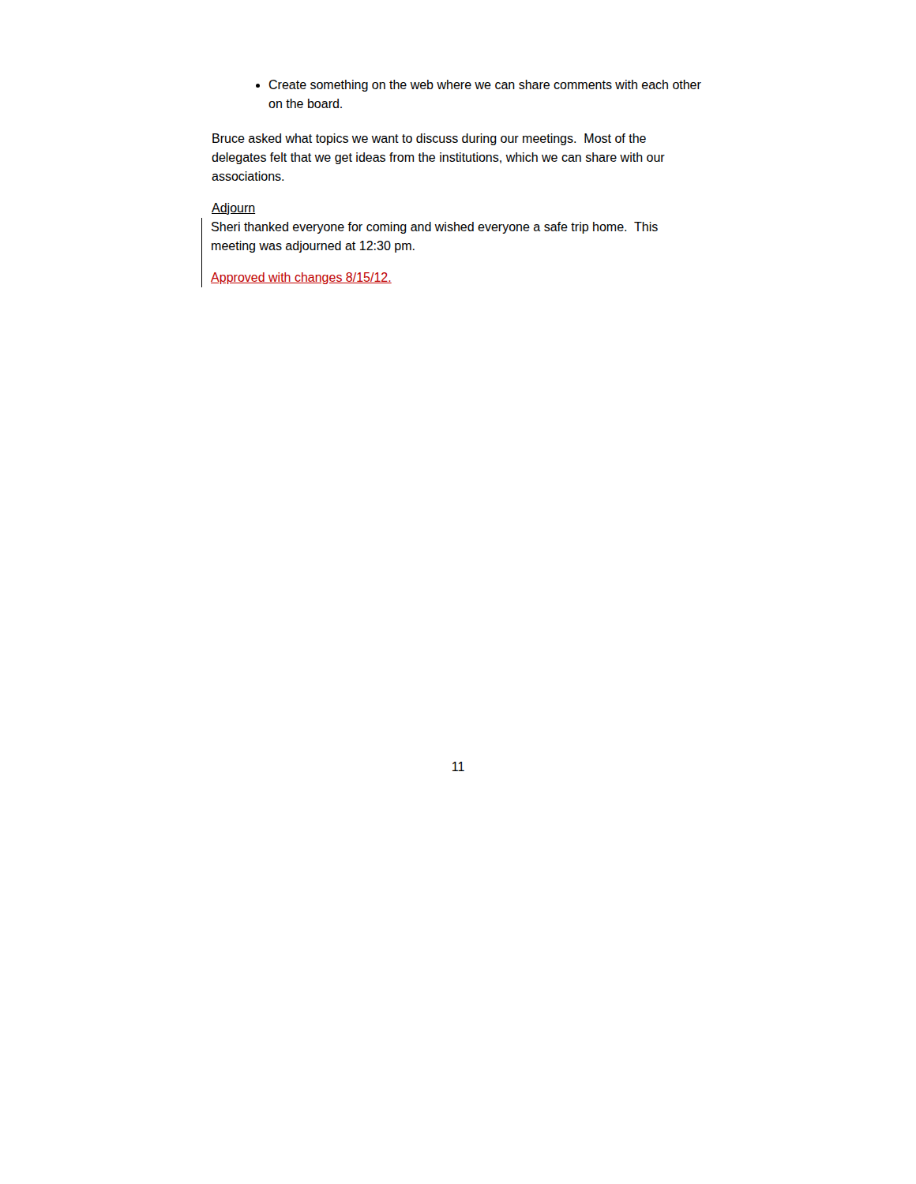Create something on the web where we can share comments with each other on the board.
Bruce asked what topics we want to discuss during our meetings. Most of the delegates felt that we get ideas from the institutions, which we can share with our associations.
Adjourn
Sheri thanked everyone for coming and wished everyone a safe trip home. This meeting was adjourned at 12:30 pm.
Approved with changes 8/15/12.
11